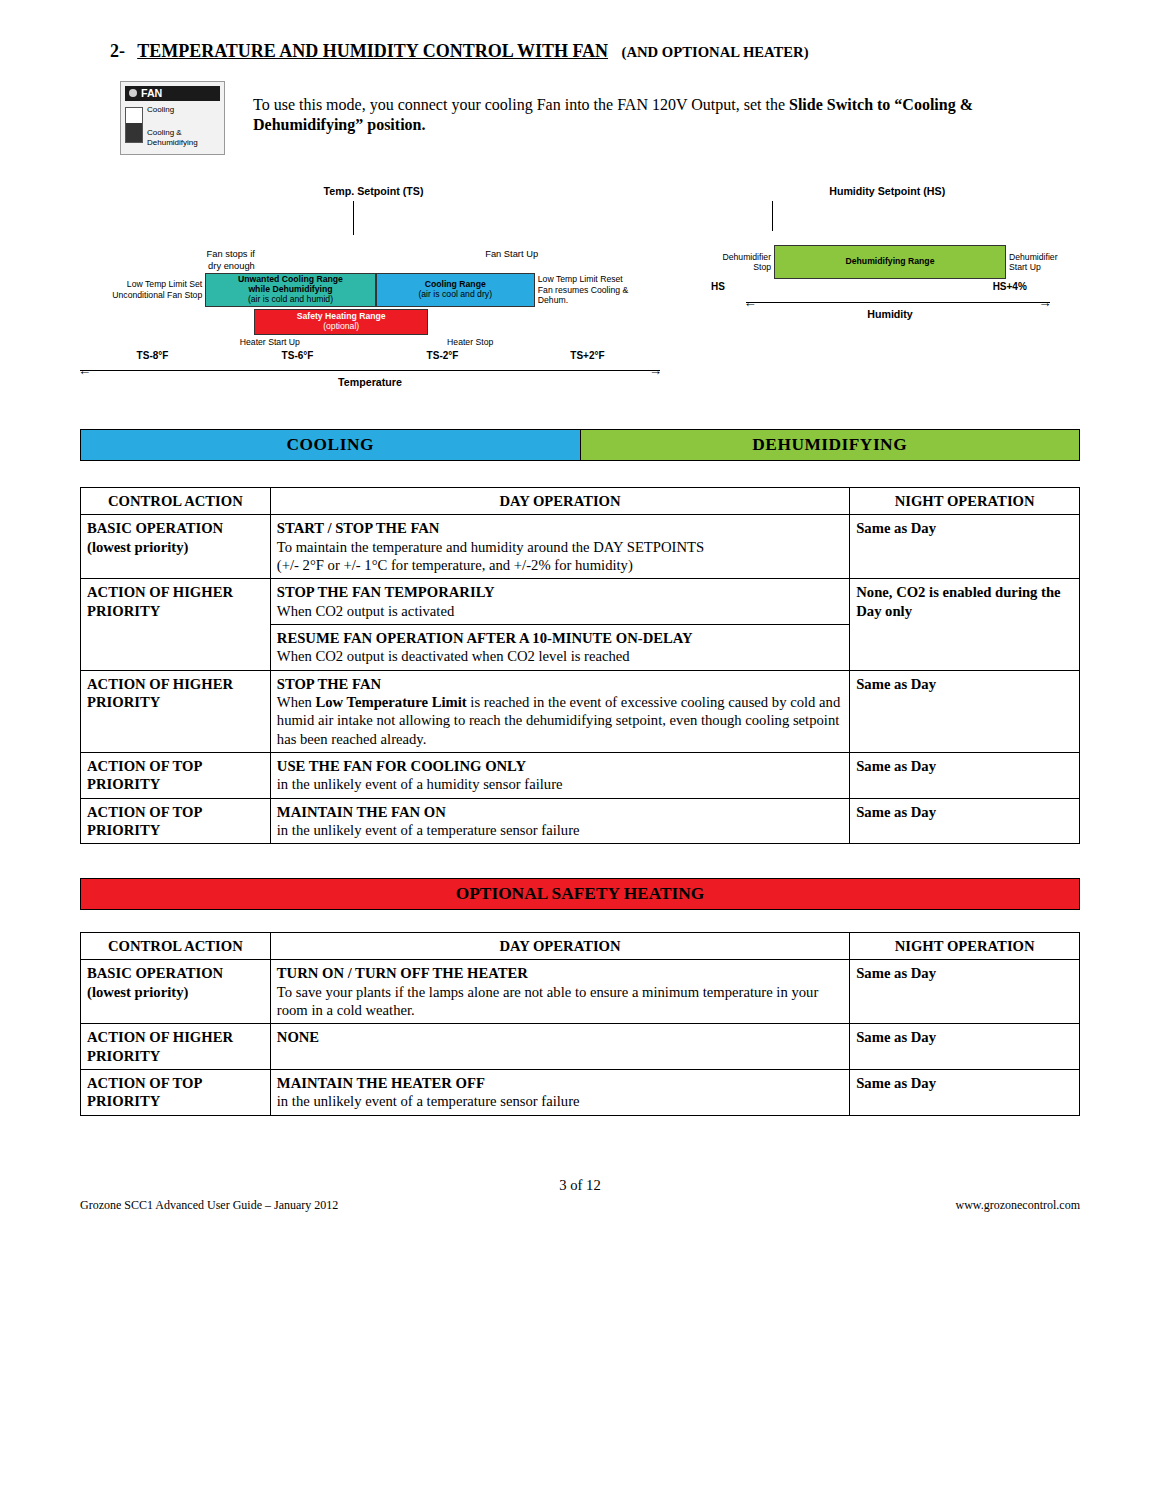2- TEMPERATURE AND HUMIDITY CONTROL WITH FAN (AND OPTIONAL HEATER)
FAN
Cooling
Cooling &
Dehumidifying
To use this mode, you connect your cooling Fan into the FAN 120V Output, set the Slide Switch to “Cooling & Dehumidifying” position.
Temp. Setpoint (TS)
Fan stops if
dry enough
Fan Start Up
Low Temp Limit Set
Unconditional Fan Stop
Unwanted Cooling Range
while Dehumidifying (air is cold and humid)
Cooling Range (air is cool and dry)
Low Temp Limit Reset
Fan resumes Cooling & Dehum.
x
Safety Heating Range (optional)
x
Heater Start Up
Heater Stop
TS-8°F TS-6°F TS-2°F TS+2°F
←
→
Temperature
Humidity Setpoint (HS)
Dehumidifier
Stop
Dehumidifying Range
Dehumidifier
Start Up
HS
HS+4%
←
→
Humidity
COOLING
DEHUMIDIFYING
| CONTROL ACTION | DAY OPERATION | NIGHT OPERATION |
| --- | --- | --- |
| BASIC OPERATION (lowest priority) | START / STOP THE FAN To maintain the temperature and humidity around the DAY SETPOINTS (+/- 2°F or +/- 1°C for temperature, and +/-2% for humidity) | Same as Day |
| ACTION OF HIGHER PRIORITY | STOP THE FAN TEMPORARILY When CO2 output is activated | None , CO2 is enabled during the Day only |
| RESUME FAN OPERATION AFTER A 10-MINUTE ON-DELAY When CO2 output is deactivated when CO2 level is reached |
| ACTION OF HIGHER PRIORITY | STOP THE FAN When Low Temperature Limit is reached in the event of excessive cooling caused by cold and humid air intake not allowing to reach the dehumidifying setpoint, even though cooling setpoint has been reached already. | Same as Day |
| ACTION OF TOP PRIORITY | USE THE FAN FOR COOLING ONLY in the unlikely event of a humidity sensor failure | Same as Day |
| ACTION OF TOP PRIORITY | MAINTAIN THE FAN ON in the unlikely event of a temperature sensor failure | Same as Day |
OPTIONAL SAFETY HEATING
| CONTROL ACTION | DAY OPERATION | NIGHT OPERATION |
| --- | --- | --- |
| BASIC OPERATION (lowest priority) | TURN ON / TURN OFF THE HEATER To save your plants if the lamps alone are not able to ensure a minimum temperature in your room in a cold weather. | Same as Day |
| ACTION OF HIGHER PRIORITY | NONE | Same as Day |
| ACTION OF TOP PRIORITY | MAINTAIN THE HEATER OFF in the unlikely event of a temperature sensor failure | Same as Day |
3 of 12
Grozone SCC1 Advanced User Guide – January 2012
www.grozonecontrol.com